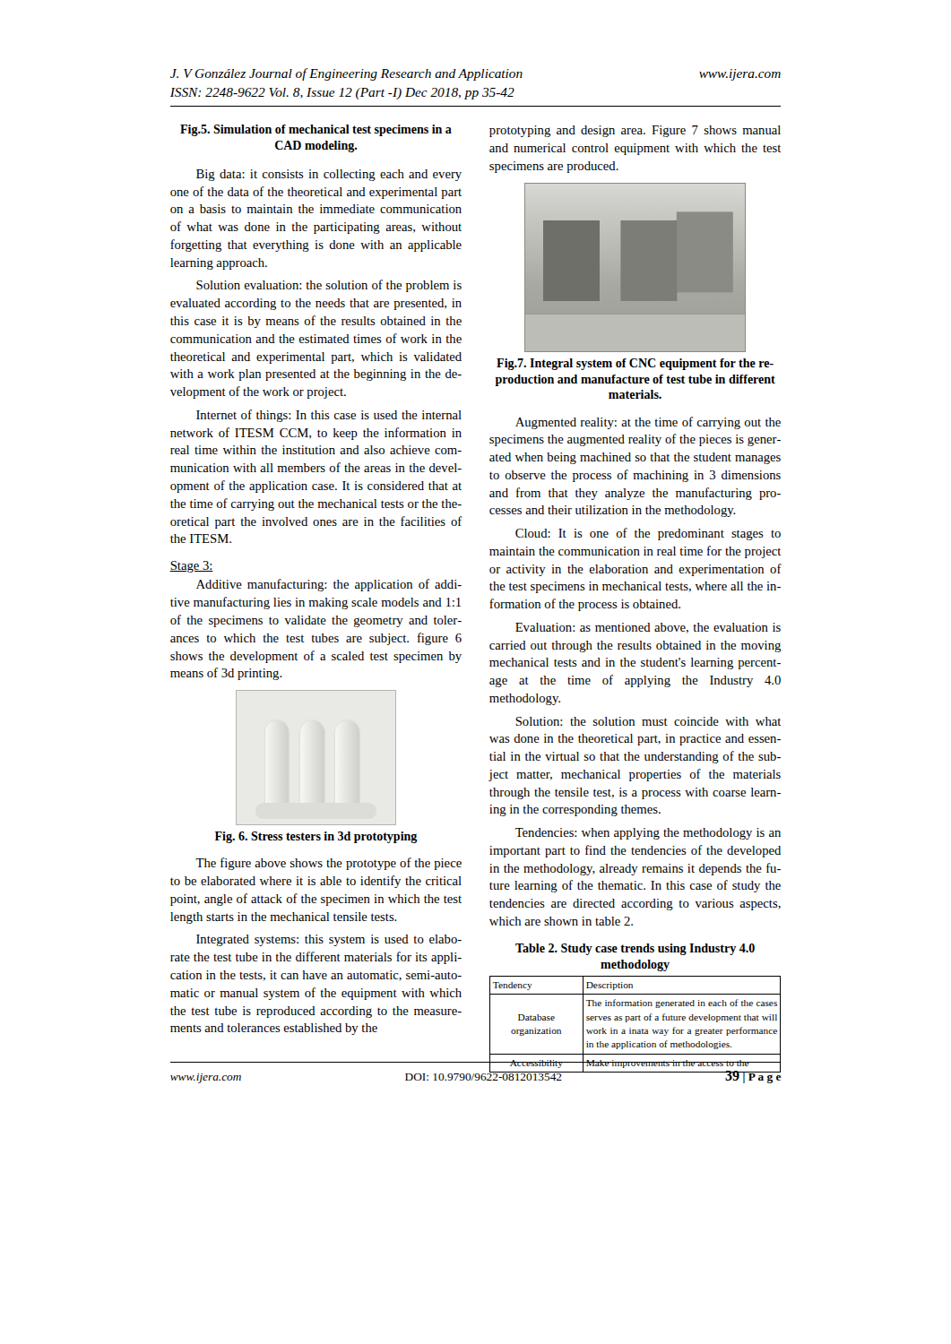J. V González Journal of Engineering Research and Application www.ijera.com
ISSN: 2248-9622 Vol. 8, Issue 12 (Part -I) Dec 2018, pp 35-42
Fig.5. Simulation of mechanical test specimens in a CAD modeling.
Big data: it consists in collecting each and every one of the data of the theoretical and experimental part on a basis to maintain the immediate communication of what was done in the participating areas, without forgetting that everything is done with an applicable learning approach.
Solution evaluation: the solution of the problem is evaluated according to the needs that are presented, in this case it is by means of the results obtained in the communication and the estimated times of work in the theoretical and experimental part, which is validated with a work plan presented at the beginning in the development of the work or project.
Internet of things: In this case is used the internal network of ITESM CCM, to keep the information in real time within the institution and also achieve communication with all members of the areas in the development of the application case. It is considered that at the time of carrying out the mechanical tests or the theoretical part the involved ones are in the facilities of the ITESM.
Stage 3:
Additive manufacturing: the application of additive manufacturing lies in making scale models and 1:1 of the specimens to validate the geometry and tolerances to which the test tubes are subject. figure 6 shows the development of a scaled test specimen by means of 3d printing.
Fig. 6. Stress testers in 3d prototyping
The figure above shows the prototype of the piece to be elaborated where it is able to identify the critical point, angle of attack of the specimen in which the test length starts in the mechanical tensile tests.
Integrated systems: this system is used to elaborate the test tube in the different materials for its application in the tests, it can have an automatic, semi-automatic or manual system of the equipment with which the test tube is reproduced according to the measurements and tolerances established by the
prototyping and design area. Figure 7 shows manual and numerical control equipment with which the test specimens are produced.
Fig.7. Integral system of CNC equipment for the reproduction and manufacture of test tube in different materials.
Augmented reality: at the time of carrying out the specimens the augmented reality of the pieces is generated when being machined so that the student manages to observe the process of machining in 3 dimensions and from that they analyze the manufacturing processes and their utilization in the methodology.
Cloud: It is one of the predominant stages to maintain the communication in real time for the project or activity in the elaboration and experimentation of the test specimens in mechanical tests, where all the information of the process is obtained.
Evaluation: as mentioned above, the evaluation is carried out through the results obtained in the moving mechanical tests and in the student's learning percentage at the time of applying the Industry 4.0 methodology.
Solution: the solution must coincide with what was done in the theoretical part, in practice and essential in the virtual so that the understanding of the subject matter, mechanical properties of the materials through the tensile test, is a process with coarse learning in the corresponding themes.
Tendencies: when applying the methodology is an important part to find the tendencies of the developed in the methodology, already remains it depends the future learning of the thematic. In this case of study the tendencies are directed according to various aspects, which are shown in table 2.
Table 2. Study case trends using Industry 4.0 methodology
| Tendency | Description |
| --- | --- |
| Database organization | The information generated in each of the cases serves as part of a future development that will work in a inata way for a greater performance in the application of methodologies. |
| Accessibility | Make improvements in the access to the |
www.ijera.com DOI: 10.9790/9622-0812013542 39 | P a g e